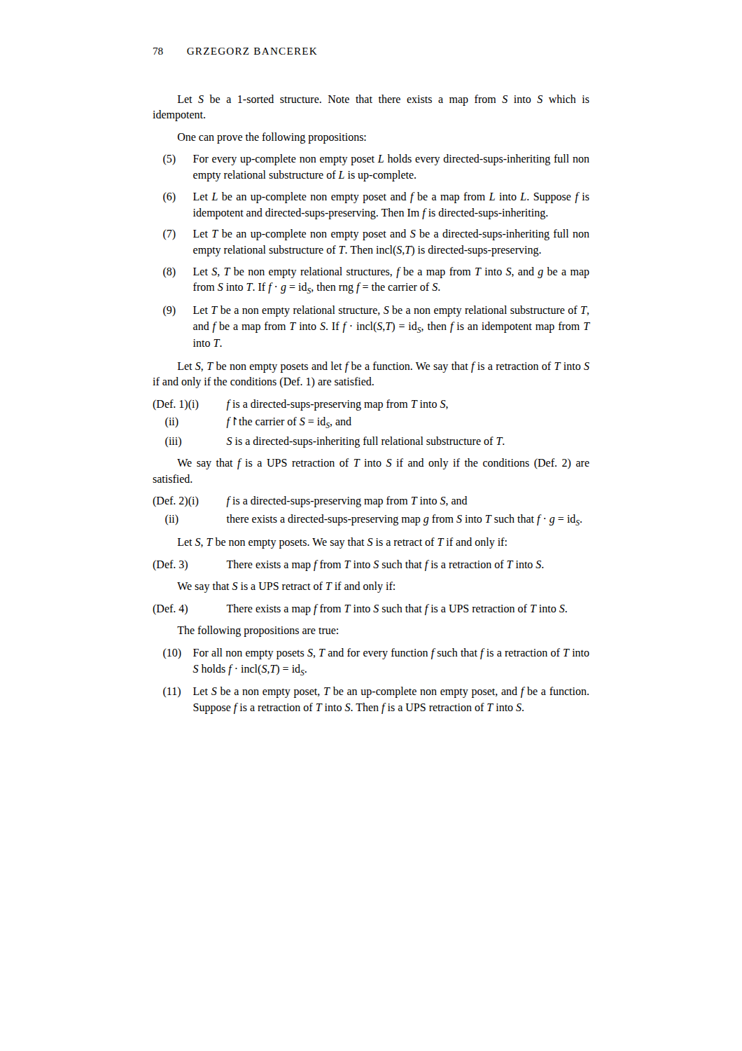78 GRZEGORZ BANCEREK
Let S be a 1-sorted structure. Note that there exists a map from S into S which is idempotent.
One can prove the following propositions:
(5) For every up-complete non empty poset L holds every directed-sups-inheriting full non empty relational substructure of L is up-complete.
(6) Let L be an up-complete non empty poset and f be a map from L into L. Suppose f is idempotent and directed-sups-preserving. Then Im f is directed-sups-inheriting.
(7) Let T be an up-complete non empty poset and S be a directed-sups-inheriting full non empty relational substructure of T. Then incl(S,T) is directed-sups-preserving.
(8) Let S, T be non empty relational structures, f be a map from T into S, and g be a map from S into T. If f · g = idS, then rng f = the carrier of S.
(9) Let T be a non empty relational structure, S be a non empty relational substructure of T, and f be a map from T into S. If f · incl(S,T) = idS, then f is an idempotent map from T into T.
Let S, T be non empty posets and let f be a function. We say that f is a retraction of T into S if and only if the conditions (Def. 1) are satisfied.
(Def. 1)(i) f is a directed-sups-preserving map from T into S,
(ii) f↾the carrier of S = idS, and
(iii) S is a directed-sups-inheriting full relational substructure of T.
We say that f is a UPS retraction of T into S if and only if the conditions (Def. 2) are satisfied.
(Def. 2)(i) f is a directed-sups-preserving map from T into S, and
(ii) there exists a directed-sups-preserving map g from S into T such that f · g = idS.
Let S, T be non empty posets. We say that S is a retract of T if and only if:
(Def. 3) There exists a map f from T into S such that f is a retraction of T into S.
We say that S is a UPS retract of T if and only if:
(Def. 4) There exists a map f from T into S such that f is a UPS retraction of T into S.
The following propositions are true:
(10) For all non empty posets S, T and for every function f such that f is a retraction of T into S holds f · incl(S,T) = idS.
(11) Let S be a non empty poset, T be an up-complete non empty poset, and f be a function. Suppose f is a retraction of T into S. Then f is a UPS retraction of T into S.